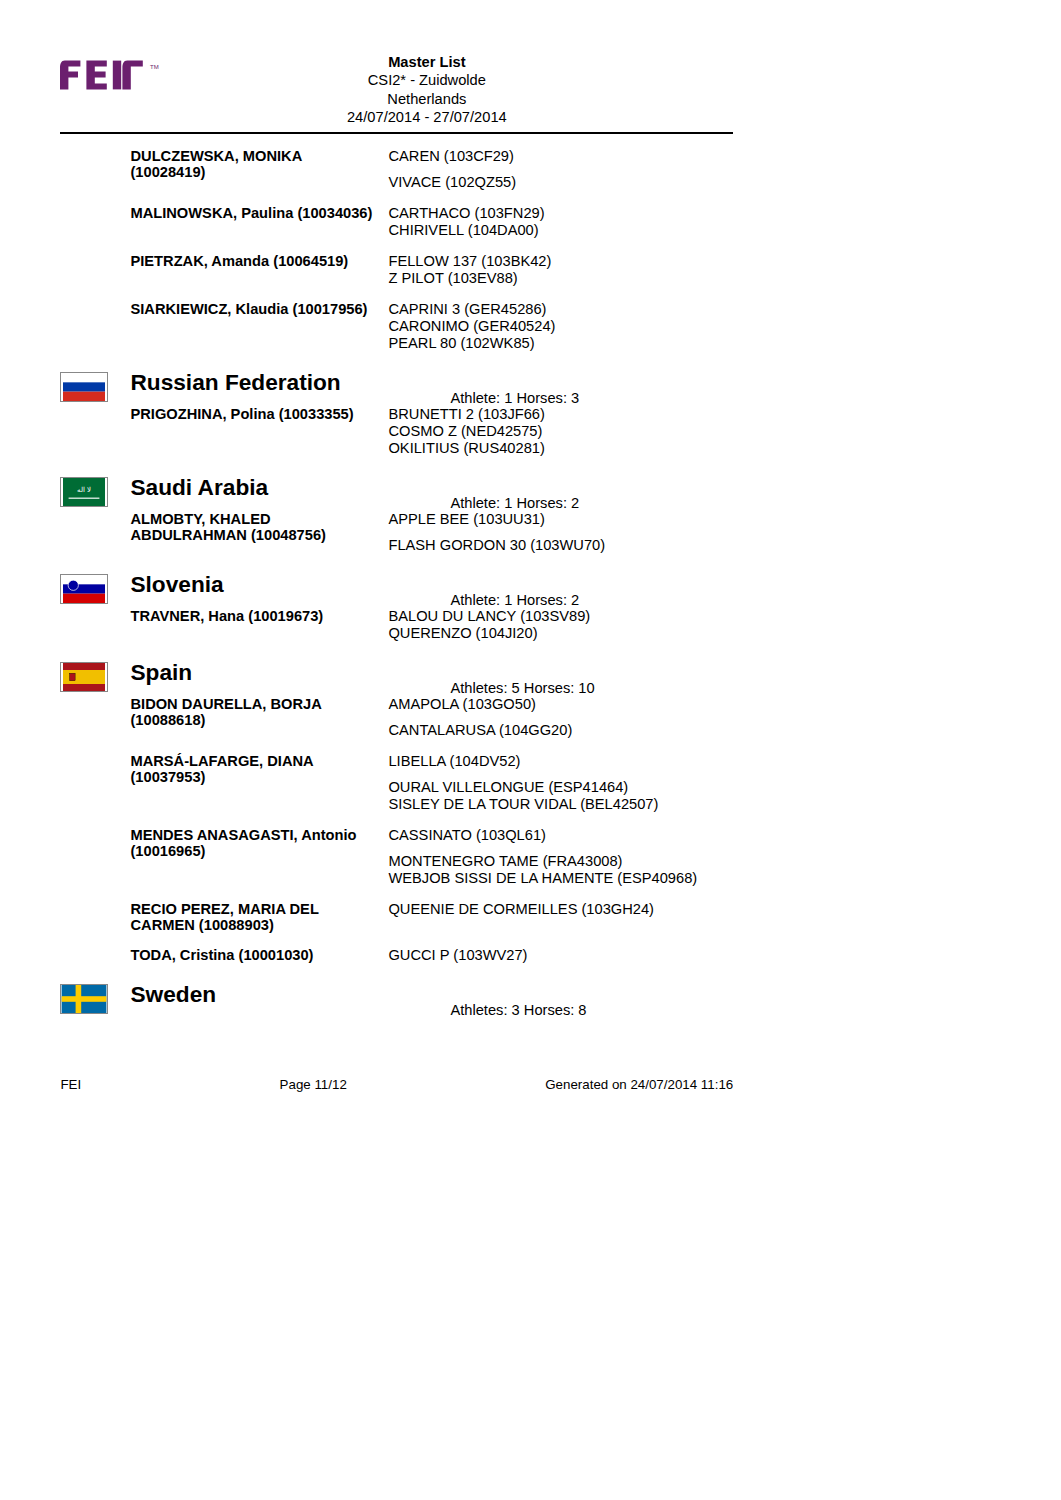TM
Master List
CSI2* - Zuidwolde
Netherlands
24/07/2014 - 27/07/2014
DULCZEWSKA, MONIKA (10028419)
CAREN (103CF29)
VIVACE (102QZ55)
MALINOWSKA, Paulina (10034036)
CARTHACO (103FN29)
CHIRIVELL (104DA00)
PIETRZAK, Amanda (10064519)
FELLOW 137 (103BK42)
Z PILOT (103EV88)
SIARKIEWICZ, Klaudia (10017956)
CAPRINI 3 (GER45286)
CARONIMO (GER40524)
PEARL 80 (102WK85)
Russian Federation
Athlete: 1 Horses: 3
PRIGOZHINA, Polina (10033355)
BRUNETTI 2 (103JF66)
COSMO Z (NED42575)
OKILITIUS (RUS40281)
لا اله
Saudi Arabia
Athlete: 1 Horses: 2
ALMOBTY, KHALED ABDULRAHMAN (10048756)
APPLE BEE (103UU31)
FLASH GORDON 30 (103WU70)
Slovenia
Athlete: 1 Horses: 2
TRAVNER, Hana (10019673)
BALOU DU LANCY (103SV89)
QUERENZO (104JI20)
Spain
Athletes: 5 Horses: 10
BIDON DAURELLA, BORJA (10088618)
AMAPOLA (103GO50)
CANTALARUSA (104GG20)
MARSÁ-LAFARGE, DIANA (10037953)
LIBELLA (104DV52)
OURAL VILLELONGUE (ESP41464)
SISLEY DE LA TOUR VIDAL (BEL42507)
MENDES ANASAGASTI, Antonio (10016965)
CASSINATO (103QL61)
MONTENEGRO TAME (FRA43008)
WEBJOB SISSI DE LA HAMENTE (ESP40968)
RECIO PEREZ, MARIA DEL CARMEN (10088903)
QUEENIE DE CORMEILLES (103GH24)
TODA, Cristina (10001030)
GUCCI P (103WV27)
Sweden
Athletes: 3 Horses: 8
FEI
Page 11/12
Generated on 24/07/2014 11:16